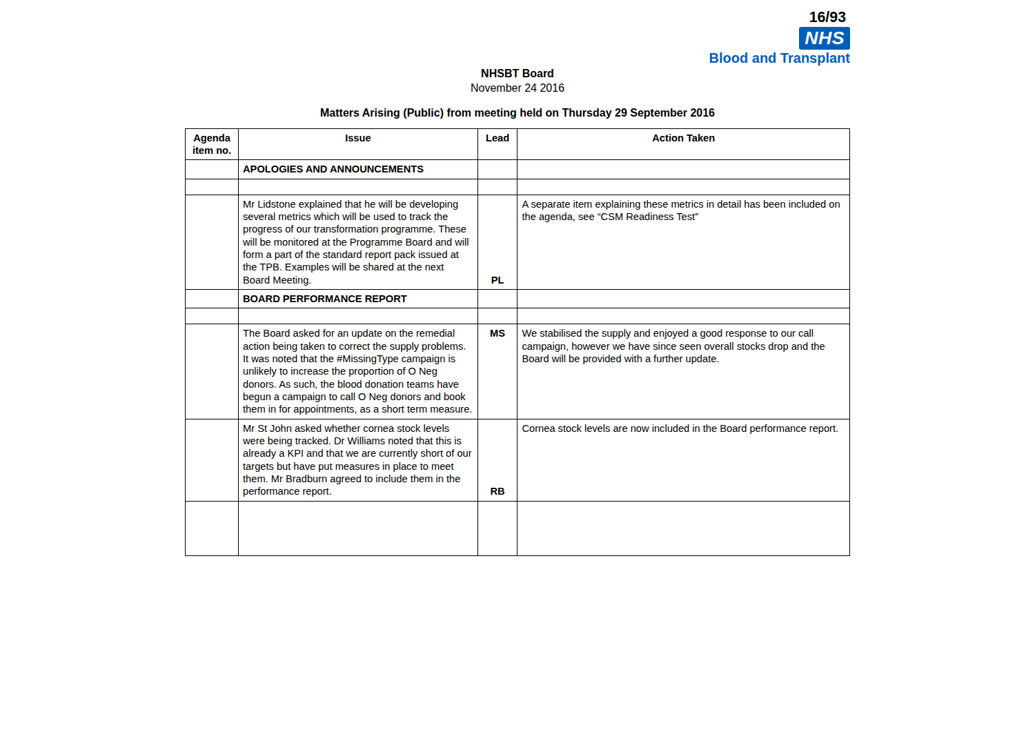16/93
NHS
Blood and Transplant
NHSBT Board
November 24 2016
Matters Arising (Public) from meeting held on Thursday 29 September 2016
| Agenda item no. | Issue | Lead | Action Taken |
| --- | --- | --- | --- |
| | APOLOGIES AND ANNOUNCEMENTS | | |
| | Mr Lidstone explained that he will be developing several metrics which will be used to track the progress of our transformation programme. These will be monitored at the Programme Board and will form a part of the standard report pack issued at the TPB. Examples will be shared at the next Board Meeting. | PL | A separate item explaining these metrics in detail has been included on the agenda, see “CSM Readiness Test” |
| | BOARD PERFORMANCE REPORT | | |
| | The Board asked for an update on the remedial action being taken to correct the supply problems. It was noted that the #MissingType campaign is unlikely to increase the proportion of O Neg donors. As such, the blood donation teams have begun a campaign to call O Neg donors and book them in for appointments, as a short term measure. | MS | We stabilised the supply and enjoyed a good response to our call campaign, however we have since seen overall stocks drop and the Board will be provided with a further update. |
| | Mr St John asked whether cornea stock levels were being tracked. Dr Williams noted that this is already a KPI and that we are currently short of our targets but have put measures in place to meet them. Mr Bradburn agreed to include them in the performance report. | RB | Cornea stock levels are now included in the Board performance report. |